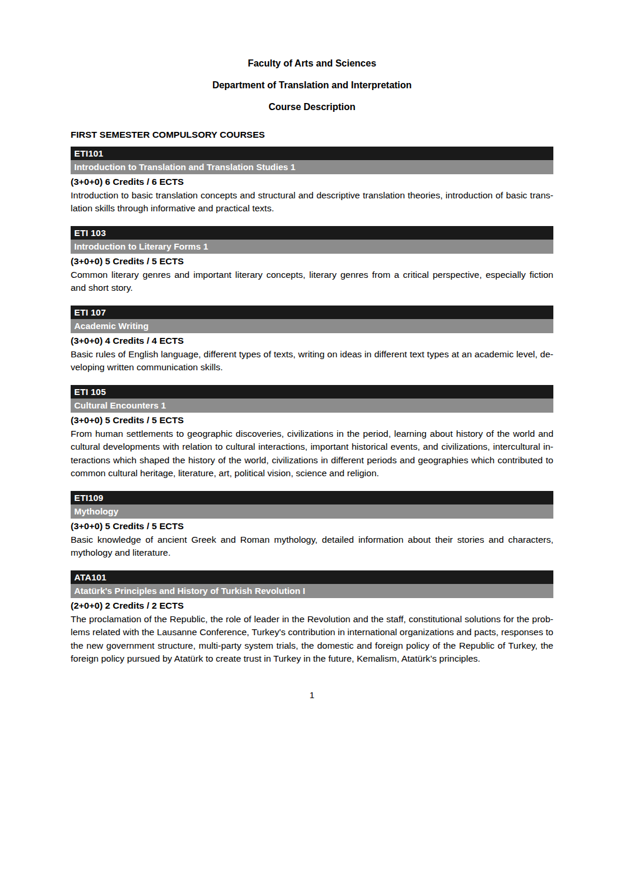Faculty of Arts and Sciences
Department of Translation and Interpretation
Course Description
FIRST SEMESTER COMPULSORY COURSES
ETI101 Introduction to Translation and Translation Studies 1
(3+0+0) 6 Credits / 6 ECTS
Introduction to basic translation concepts and structural and descriptive translation theories, introduction of basic translation skills through informative and practical texts.
ETI 103 Introduction to Literary Forms 1
(3+0+0) 5 Credits / 5 ECTS
Common literary genres and important literary concepts, literary genres from a critical perspective, especially fiction and short story.
ETI 107 Academic Writing
(3+0+0) 4 Credits / 4 ECTS
Basic rules of English language, different types of texts, writing on ideas in different text types at an academic level, developing written communication skills.
ETI 105 Cultural Encounters 1
(3+0+0) 5 Credits / 5 ECTS
From human settlements to geographic discoveries, civilizations in the period, learning about history of the world and cultural developments with relation to cultural interactions, important historical events, and civilizations, intercultural interactions which shaped the history of the world, civilizations in different periods and geographies which contributed to common cultural heritage, literature, art, political vision, science and religion.
ETI109 Mythology
(3+0+0) 5 Credits / 5 ECTS
Basic knowledge of ancient Greek and Roman mythology, detailed information about their stories and characters, mythology and literature.
ATA101 Atatürk's Principles and History of Turkish Revolution I
(2+0+0) 2 Credits / 2 ECTS
The proclamation of the Republic, the role of leader in the Revolution and the staff, constitutional solutions for the problems related with the Lausanne Conference, Turkey's contribution in international organizations and pacts, responses to the new government structure, multi-party system trials, the domestic and foreign policy of the Republic of Turkey, the foreign policy pursued by Atatürk to create trust in Turkey in the future, Kemalism, Atatürk’s principles.
1